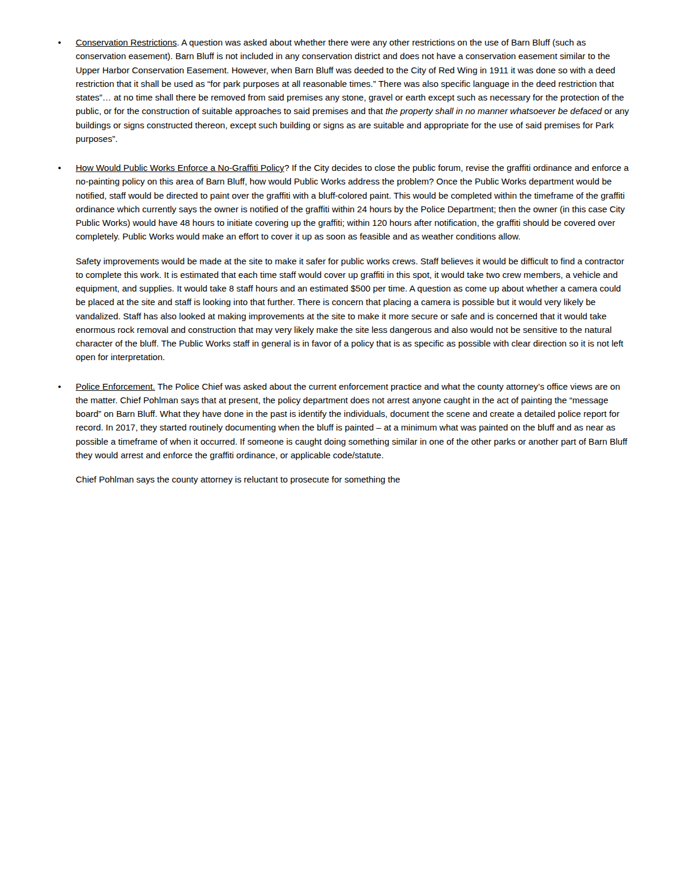Conservation Restrictions. A question was asked about whether there were any other restrictions on the use of Barn Bluff (such as conservation easement). Barn Bluff is not included in any conservation district and does not have a conservation easement similar to the Upper Harbor Conservation Easement. However, when Barn Bluff was deeded to the City of Red Wing in 1911 it was done so with a deed restriction that it shall be used as “for park purposes at all reasonable times.” There was also specific language in the deed restriction that states”… at no time shall there be removed from said premises any stone, gravel or earth except such as necessary for the protection of the public, or for the construction of suitable approaches to said premises and that the property shall in no manner whatsoever be defaced or any buildings or signs constructed thereon, except such building or signs as are suitable and appropriate for the use of said premises for Park purposes”.
How Would Public Works Enforce a No-Graffiti Policy? If the City decides to close the public forum, revise the graffiti ordinance and enforce a no-painting policy on this area of Barn Bluff, how would Public Works address the problem? Once the Public Works department would be notified, staff would be directed to paint over the graffiti with a bluff-colored paint. This would be completed within the timeframe of the graffiti ordinance which currently says the owner is notified of the graffiti within 24 hours by the Police Department; then the owner (in this case City Public Works) would have 48 hours to initiate covering up the graffiti; within 120 hours after notification, the graffiti should be covered over completely. Public Works would make an effort to cover it up as soon as feasible and as weather conditions allow.
Safety improvements would be made at the site to make it safer for public works crews. Staff believes it would be difficult to find a contractor to complete this work. It is estimated that each time staff would cover up graffiti in this spot, it would take two crew members, a vehicle and equipment, and supplies. It would take 8 staff hours and an estimated $500 per time. A question as come up about whether a camera could be placed at the site and staff is looking into that further. There is concern that placing a camera is possible but it would very likely be vandalized. Staff has also looked at making improvements at the site to make it more secure or safe and is concerned that it would take enormous rock removal and construction that may very likely make the site less dangerous and also would not be sensitive to the natural character of the bluff. The Public Works staff in general is in favor of a policy that is as specific as possible with clear direction so it is not left open for interpretation.
Police Enforcement. The Police Chief was asked about the current enforcement practice and what the county attorney’s office views are on the matter. Chief Pohlman says that at present, the policy department does not arrest anyone caught in the act of painting the “message board” on Barn Bluff. What they have done in the past is identify the individuals, document the scene and create a detailed police report for record. In 2017, they started routinely documenting when the bluff is painted – at a minimum what was painted on the bluff and as near as possible a timeframe of when it occurred. If someone is caught doing something similar in one of the other parks or another part of Barn Bluff they would arrest and enforce the graffiti ordinance, or applicable code/statute.
Chief Pohlman says the county attorney is reluctant to prosecute for something the